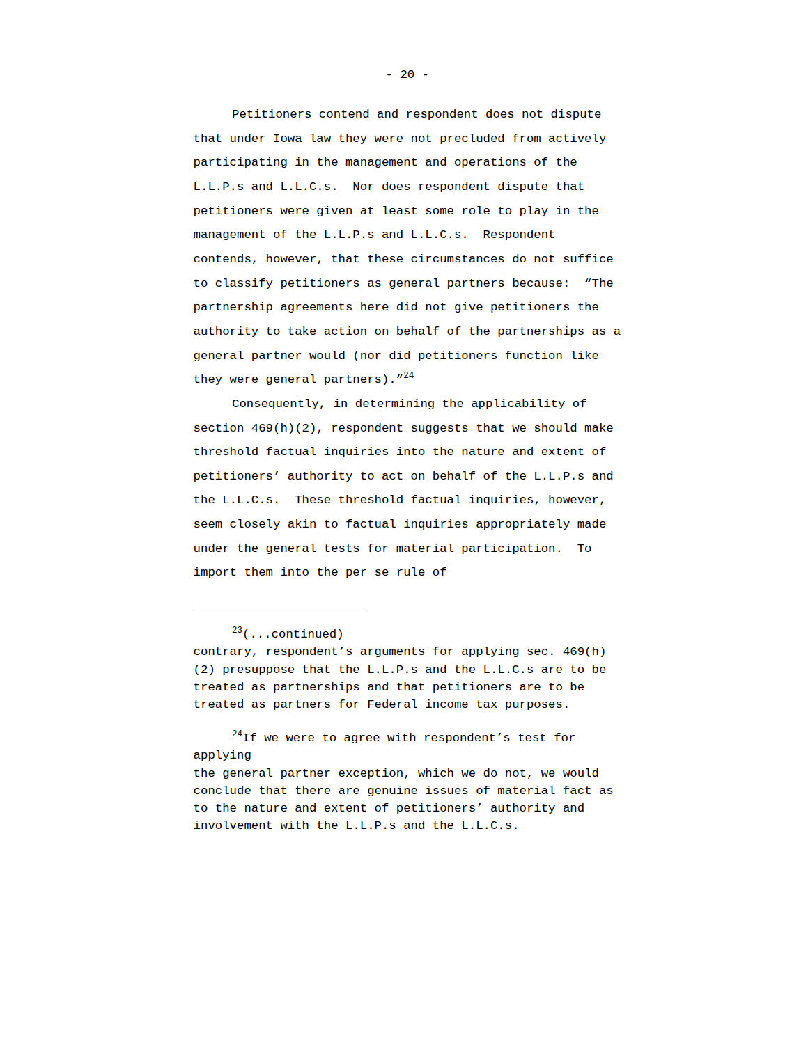- 20 -
Petitioners contend and respondent does not dispute that under Iowa law they were not precluded from actively participating in the management and operations of the L.L.P.s and L.L.C.s. Nor does respondent dispute that petitioners were given at least some role to play in the management of the L.L.P.s and L.L.C.s. Respondent contends, however, that these circumstances do not suffice to classify petitioners as general partners because: “The partnership agreements here did not give petitioners the authority to take action on behalf of the partnerships as a general partner would (nor did petitioners function like they were general partners).”24
Consequently, in determining the applicability of section 469(h)(2), respondent suggests that we should make threshold factual inquiries into the nature and extent of petitioners’ authority to act on behalf of the L.L.P.s and the L.L.C.s. These threshold factual inquiries, however, seem closely akin to factual inquiries appropriately made under the general tests for material participation. To import them into the per se rule of
23(...continued) contrary, respondent’s arguments for applying sec. 469(h)(2) presuppose that the L.L.P.s and the L.L.C.s are to be treated as partnerships and that petitioners are to be treated as partners for Federal income tax purposes.
24 If we were to agree with respondent’s test for applying the general partner exception, which we do not, we would conclude that there are genuine issues of material fact as to the nature and extent of petitioners’ authority and involvement with the L.L.P.s and the L.L.C.s.